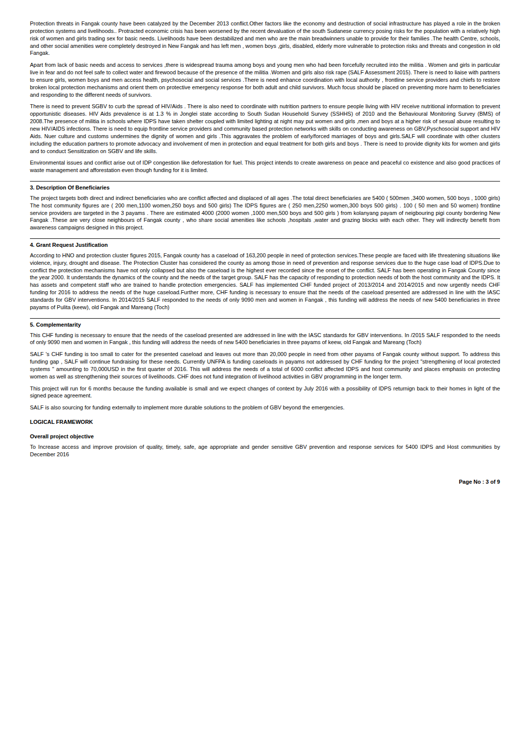Protection threats in Fangak county have been catalyzed by the December 2013 conflict.Other factors like the economy and destruction of social infrastructure has played a role in the broken protection systems and livelihoods.. Protracted economic crisis has been worsened by the recent devaluation of the south Sudanese currency posing risks for the population with a relatively high risk of women and girls trading sex for basic needs. Livelihoods have been destabilized and men who are the main breadwinners unable to provide for their families .The health Centre, schools, and other social amenities were completely destroyed in New Fangak and has left men , women boys ,girls, disabled, elderly more vulnerable to protection risks and threats and congestion in old Fangak.
Apart from lack of basic needs and access to services ,there is widespread trauma among boys and young men who had been forcefully recruited into the militia . Women and girls in particular live in fear and do not feel safe to collect water and firewood because of the presence of the militia .Women and girls also risk rape (SALF Assessment 2015). There is need to liaise with partners to ensure girls, women boys and men access health, psychosocial and social services .There is need enhance coordination with local authority , frontline service providers and chiefs to restore broken local protection mechanisms and orient them on protective emergency response for both adult and child survivors. Much focus should be placed on preventing more harm to beneficiaries and responding to the different needs of survivors.
There is need to prevent SGBV to curb the spread of HIV/Aids . There is also need to coordinate with nutrition partners to ensure people living with HIV receive nutritional information to prevent opportunistic diseases. HIV Aids prevalence is at 1.3 % in Jonglei state according to South Sudan Household Survey (SSHHS) of 2010 and the Behavioural Monitoring Survey (BMS) of 2008.The presence of militia in schools where IDPS have taken shelter coupled with limited lighting at night may put women and girls ,men and boys at a higher risk of sexual abuse resulting to new HIV/AIDS infections. There is need to equip frontline service providers and community based protection networks with skills on conducting awareness on GBV,Pyschosocial support and HIV Aids. Nuer culture and customs undermines the dignity of women and girls .This aggravates the problem of early/forced marriages of boys and girls.SALF will coordinate with other clusters including the education partners to promote advocacy and involvement of men in protection and equal treatment for both girls and boys . There is need to provide dignity kits for women and girls and to conduct Sensitization on SGBV and life skills.
Environmental issues and conflict arise out of IDP congestion like deforestation for fuel. This project intends to create awareness on peace and peaceful co existence and also good practices of waste management and afforestation even though funding for it is limited.
3. Description Of Beneficiaries
The project targets both direct and indirect beneficiaries who are conflict affected and displaced of all ages .The total direct beneficiaries are 5400 ( 500men ,3400 women, 500 boys , 1000 girls) The host community figures are ( 200 men,1100 women,250 boys and 500 girls) The IDPS figures are ( 250 men,2250 women,300 boys 500 girls) . 100 ( 50 men and 50 women) frontline service providers are targeted in the 3 payams . There are estimated 4000 (2000 women ,1000 men,500 boys and 500 girls ) from kolanyang payam of neigbouring pigi county bordering New Fangak .These are very close neighbours of Fangak county , who share social amenities like schools ,hospitals ,water and grazing blocks with each other. They will indirectly benefit from awareness campaigns designed in this project.
4. Grant Request Justification
According to HNO and protection cluster figures 2015, Fangak county has a caseload of 163,200 people in need of protection services.These people are faced with life threatening situations like violence, injury, drought and disease. The Protection Cluster has considered the county as among those in need of prevention and response services due to the huge case load of IDPS.Due to conflict the protection mechanisms have not only collapsed but also the caseload is the highest ever recorded since the onset of the conflict. SALF has been operating in Fangak County since the year 2000. It understands the dynamics of the county and the needs of the target group. SALF has the capacity of responding to protection needs of both the host community and the IDPS. It has assets and competent staff who are trained to handle protection emergencies. SALF has implemented CHF funded project of 2013/2014 and 2014/2015 and now urgently needs CHF funding for 2016 to address the needs of the huge caseload.Further more, CHF funding is necessary to ensure that the needs of the caseload presented are addressed in line with the IASC standards for GBV interventions. In 2014/2015 SALF responded to the needs of only 9090 men and women in Fangak , this funding will address the needs of new 5400 beneficiaries in three payams of Pulita (keew), old Fangak and Mareang (Toch)
5. Complementarity
This CHF funding is necessary to ensure that the needs of the caseload presented are addressed in line with the IASC standards for GBV interventions. In /2015 SALF responded to the needs of only 9090 men and women in Fangak , this funding will address the needs of new 5400 beneficiaries in three payams of keew, old Fangak and Mareang (Toch)
SALF 's CHF funding is too small to cater for the presented caseload and leaves out more than 20,000 people in need from other payams of Fangak county without support. To address this funding gap , SALF will continue fundraising for these needs. Currently UNFPA is funding caseloads in payams not addressed by CHF funding for the project "strengthening of local protected systems " amounting to 70,000USD in the first quarter of 2016. This will address the needs of a total of 6000 conflict affected IDPS and host community and places emphasis on protecting women as well as strengthening their sources of livelihoods. CHF does not fund integration of livelihood activities in GBV programming in the longer term.
This project will run for 6 months because the funding available is small and we expect changes of context by July 2016 with a possibility of IDPS returnign back to their homes in light of the signed peace agreement.
SALF is also sourcing for funding externally to implement more durable solutions to the problem of GBV beyond the emergencies.
LOGICAL FRAMEWORK
Overall project objective
To Increase access and improve provision of quality, timely, safe, age appropriate and gender sensitive GBV prevention and response services for 5400 IDPS and Host communities by December 2016
Page No : 3 of 9